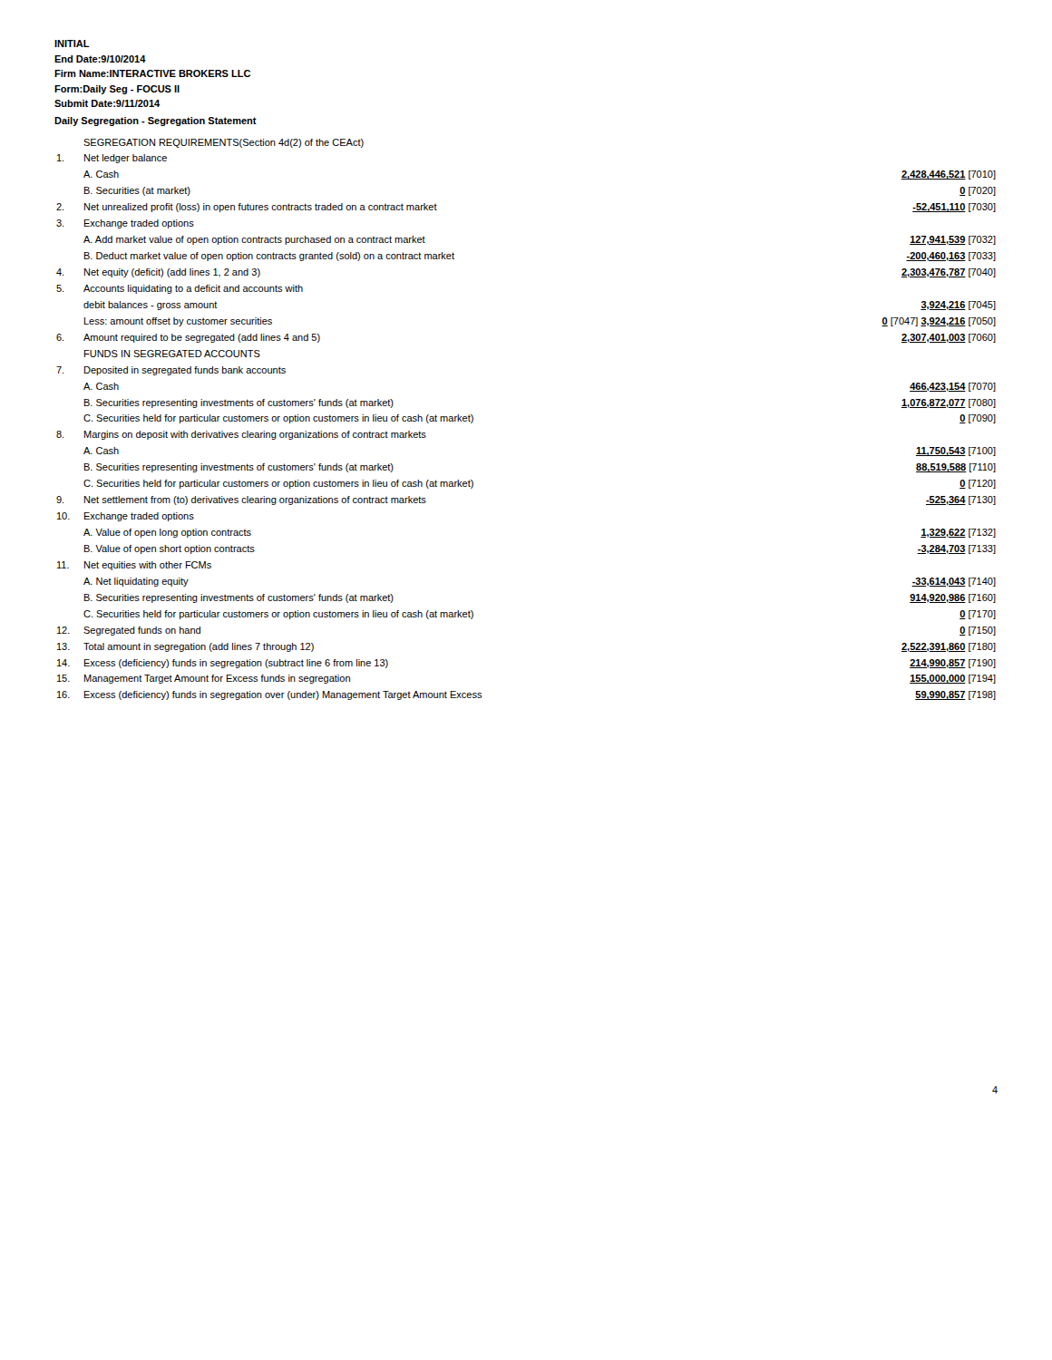INITIAL
End Date:9/10/2014
Firm Name:INTERACTIVE BROKERS LLC
Form:Daily Seg - FOCUS II
Submit Date:9/11/2014
Daily Segregation - Segregation Statement
| | SEGREGATION REQUIREMENTS(Section 4d(2) of the CEAct) | |
| 1. | Net ledger balance | |
| | A. Cash | 2,428,446,521 [7010] |
| | B. Securities (at market) | 0 [7020] |
| 2. | Net unrealized profit (loss) in open futures contracts traded on a contract market | -52,451,110 [7030] |
| 3. | Exchange traded options | |
| | A. Add market value of open option contracts purchased on a contract market | 127,941,539 [7032] |
| | B. Deduct market value of open option contracts granted (sold) on a contract market | -200,460,163 [7033] |
| 4. | Net equity (deficit) (add lines 1, 2 and 3) | 2,303,476,787 [7040] |
| 5. | Accounts liquidating to a deficit and accounts with | |
| | debit balances - gross amount | 3,924,216 [7045] |
| | Less: amount offset by customer securities | 0 [7047] 3,924,216 [7050] |
| 6. | Amount required to be segregated (add lines 4 and 5) | 2,307,401,003 [7060] |
| | FUNDS IN SEGREGATED ACCOUNTS | |
| 7. | Deposited in segregated funds bank accounts | |
| | A. Cash | 466,423,154 [7070] |
| | B. Securities representing investments of customers' funds (at market) | 1,076,872,077 [7080] |
| | C. Securities held for particular customers or option customers in lieu of cash (at market) | 0 [7090] |
| 8. | Margins on deposit with derivatives clearing organizations of contract markets | |
| | A. Cash | 11,750,543 [7100] |
| | B. Securities representing investments of customers' funds (at market) | 88,519,588 [7110] |
| | C. Securities held for particular customers or option customers in lieu of cash (at market) | 0 [7120] |
| 9. | Net settlement from (to) derivatives clearing organizations of contract markets | -525,364 [7130] |
| 10. | Exchange traded options | |
| | A. Value of open long option contracts | 1,329,622 [7132] |
| | B. Value of open short option contracts | -3,284,703 [7133] |
| 11. | Net equities with other FCMs | |
| | A. Net liquidating equity | -33,614,043 [7140] |
| | B. Securities representing investments of customers' funds (at market) | 914,920,986 [7160] |
| | C. Securities held for particular customers or option customers in lieu of cash (at market) | 0 [7170] |
| 12. | Segregated funds on hand | 0 [7150] |
| 13. | Total amount in segregation (add lines 7 through 12) | 2,522,391,860 [7180] |
| 14. | Excess (deficiency) funds in segregation (subtract line 6 from line 13) | 214,990,857 [7190] |
| 15. | Management Target Amount for Excess funds in segregation | 155,000,000 [7194] |
| 16. | Excess (deficiency) funds in segregation over (under) Management Target Amount Excess | 59,990,857 [7198] |
4